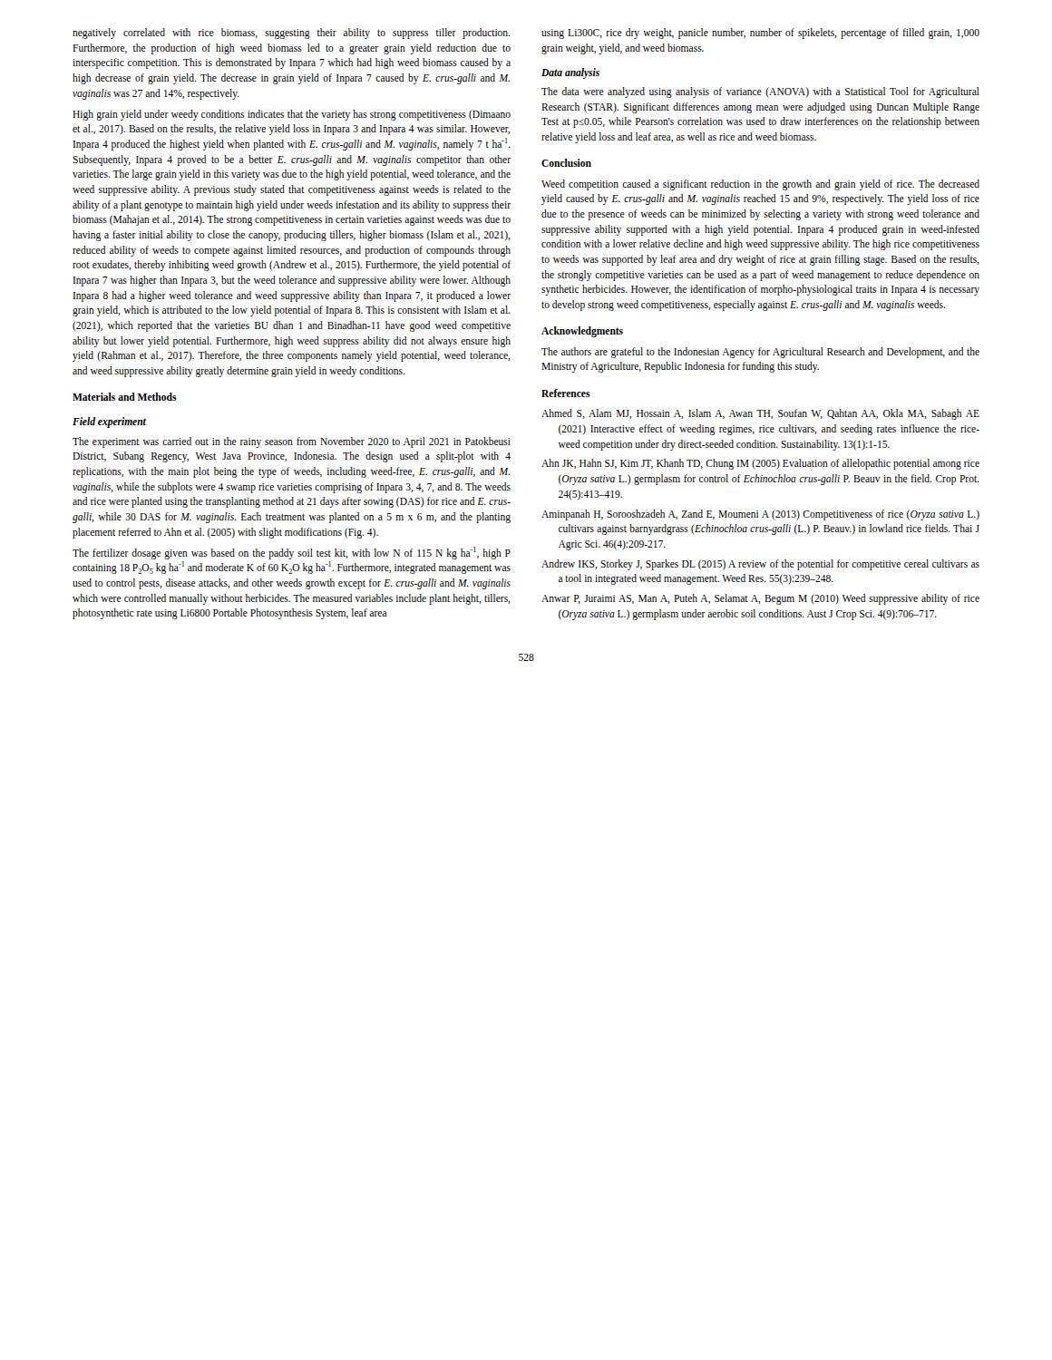negatively correlated with rice biomass, suggesting their ability to suppress tiller production. Furthermore, the production of high weed biomass led to a greater grain yield reduction due to interspecific competition. This is demonstrated by Inpara 7 which had high weed biomass caused by a high decrease of grain yield. The decrease in grain yield of Inpara 7 caused by E. crus-galli and M. vaginalis was 27 and 14%, respectively.
High grain yield under weedy conditions indicates that the variety has strong competitiveness (Dimaano et al., 2017). Based on the results, the relative yield loss in Inpara 3 and Inpara 4 was similar. However, Inpara 4 produced the highest yield when planted with E. crus-galli and M. vaginalis, namely 7 t ha-1. Subsequently, Inpara 4 proved to be a better E. crus-galli and M. vaginalis competitor than other varieties. The large grain yield in this variety was due to the high yield potential, weed tolerance, and the weed suppressive ability. A previous study stated that competitiveness against weeds is related to the ability of a plant genotype to maintain high yield under weeds infestation and its ability to suppress their biomass (Mahajan et al., 2014). The strong competitiveness in certain varieties against weeds was due to having a faster initial ability to close the canopy, producing tillers, higher biomass (Islam et al., 2021), reduced ability of weeds to compete against limited resources, and production of compounds through root exudates, thereby inhibiting weed growth (Andrew et al., 2015). Furthermore, the yield potential of Inpara 7 was higher than Inpara 3, but the weed tolerance and suppressive ability were lower. Although Inpara 8 had a higher weed tolerance and weed suppressive ability than Inpara 7, it produced a lower grain yield, which is attributed to the low yield potential of Inpara 8. This is consistent with Islam et al. (2021), which reported that the varieties BU dhan 1 and Binadhan-11 have good weed competitive ability but lower yield potential. Furthermore, high weed suppress ability did not always ensure high yield (Rahman et al., 2017). Therefore, the three components namely yield potential, weed tolerance, and weed suppressive ability greatly determine grain yield in weedy conditions.
Materials and Methods
Field experiment
The experiment was carried out in the rainy season from November 2020 to April 2021 in Patokbeusi District, Subang Regency, West Java Province, Indonesia. The design used a split-plot with 4 replications, with the main plot being the type of weeds, including weed-free, E. crus-galli, and M. vaginalis, while the subplots were 4 swamp rice varieties comprising of Inpara 3, 4, 7, and 8. The weeds and rice were planted using the transplanting method at 21 days after sowing (DAS) for rice and E. crus-galli, while 30 DAS for M. vaginalis. Each treatment was planted on a 5 m x 6 m, and the planting placement referred to Ahn et al. (2005) with slight modifications (Fig. 4).
The fertilizer dosage given was based on the paddy soil test kit, with low N of 115 N kg ha-1, high P containing 18 P2O5 kg ha-1 and moderate K of 60 K2O kg ha-1. Furthermore, integrated management was used to control pests, disease attacks, and other weeds growth except for E. crus-galli and M. vaginalis which were controlled manually without herbicides. The measured variables include plant height, tillers, photosynthetic rate using Li6800 Portable Photosynthesis System, leaf area
using Li300C, rice dry weight, panicle number, number of spikelets, percentage of filled grain, 1,000 grain weight, yield, and weed biomass.
Data analysis
The data were analyzed using analysis of variance (ANOVA) with a Statistical Tool for Agricultural Research (STAR). Significant differences among mean were adjudged using Duncan Multiple Range Test at p≤0.05, while Pearson's correlation was used to draw interferences on the relationship between relative yield loss and leaf area, as well as rice and weed biomass.
Conclusion
Weed competition caused a significant reduction in the growth and grain yield of rice. The decreased yield caused by E. crus-galli and M. vaginalis reached 15 and 9%, respectively. The yield loss of rice due to the presence of weeds can be minimized by selecting a variety with strong weed tolerance and suppressive ability supported with a high yield potential. Inpara 4 produced grain in weed-infested condition with a lower relative decline and high weed suppressive ability. The high rice competitiveness to weeds was supported by leaf area and dry weight of rice at grain filling stage. Based on the results, the strongly competitive varieties can be used as a part of weed management to reduce dependence on synthetic herbicides. However, the identification of morpho-physiological traits in Inpara 4 is necessary to develop strong weed competitiveness, especially against E. crus-galli and M. vaginalis weeds.
Acknowledgments
The authors are grateful to the Indonesian Agency for Agricultural Research and Development, and the Ministry of Agriculture, Republic Indonesia for funding this study.
References
Ahmed S, Alam MJ, Hossain A, Islam A, Awan TH, Soufan W, Qahtan AA, Okla MA, Sabagh AE (2021) Interactive effect of weeding regimes, rice cultivars, and seeding rates influence the rice-weed competition under dry direct-seeded condition. Sustainability. 13(1):1-15.
Ahn JK, Hahn SJ, Kim JT, Khanh TD, Chung IM (2005) Evaluation of allelopathic potential among rice (Oryza sativa L.) germplasm for control of Echinochloa crus-galli P. Beauv in the field. Crop Prot. 24(5):413–419.
Aminpanah H, Sorooshzadeh A, Zand E, Moumeni A (2013) Competitiveness of rice (Oryza sativa L.) cultivars against barnyardgrass (Echinochloa crus-galli (L.) P. Beauv.) in lowland rice fields. Thai J Agric Sci. 46(4):209-217.
Andrew IKS, Storkey J, Sparkes DL (2015) A review of the potential for competitive cereal cultivars as a tool in integrated weed management. Weed Res. 55(3):239–248.
Anwar P, Juraimi AS, Man A, Puteh A, Selamat A, Begum M (2010) Weed suppressive ability of rice (Oryza sativa L.) germplasm under aerobic soil conditions. Aust J Crop Sci. 4(9):706–717.
528